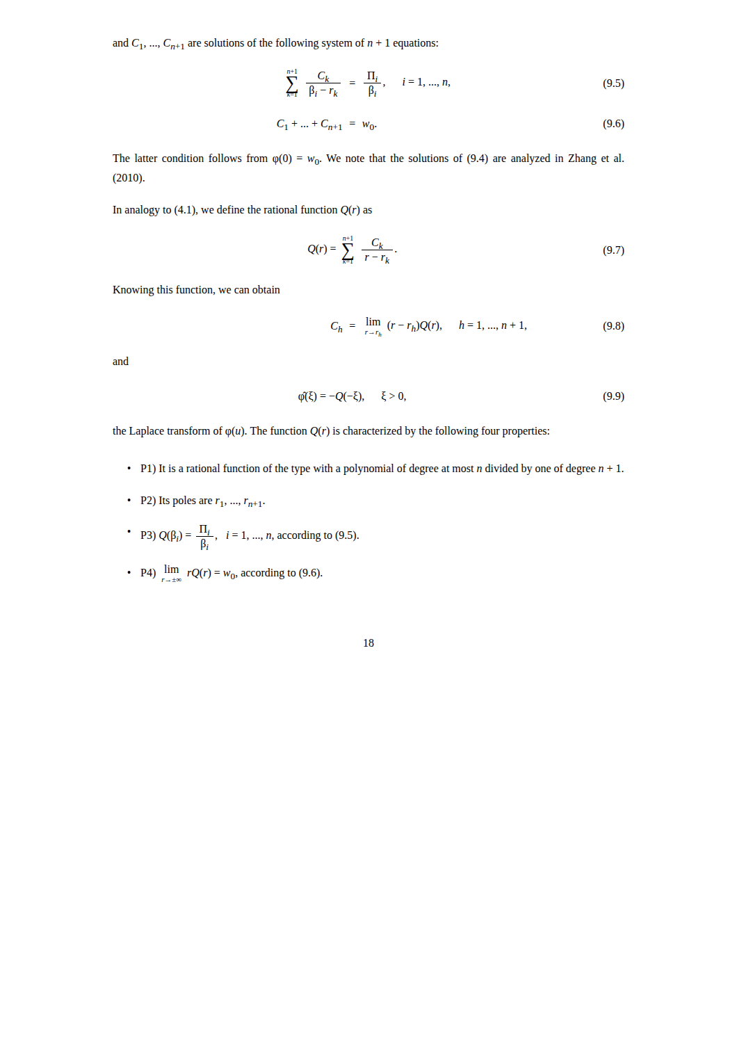and C1, ..., Cn+1 are solutions of the following system of n + 1 equations:
n+1∑k=1 Ck βi − rk = Πi βi, i = 1, ..., n,
(9.5)
C1 + ... + Cn+1 = w0.
(9.6)
The latter condition follows from φ(0) = w0. We note that the solutions of (9.4) are analyzed in Zhang et al. (2010).
In analogy to (4.1), we define the rational function Q(r) as
Q(r) = n+1∑k=1 Ck r − rk.
(9.7)
Knowing this function, we can obtain
Ch = lim r→rh (r − rh)Q(r), h = 1, ..., n + 1,
(9.8)
and
φ̂(ξ) = −Q(−ξ), ξ > 0,
(9.9)
the Laplace transform of φ(u). The function Q(r) is characterized by the following four properties:
P1) It is a rational function of the type with a polynomial of degree at most n divided by one of degree n + 1.
P2) Its poles are r1, ..., rn+1.
P3) Q(βi) = Πi βi, i = 1, ..., n, according to (9.5).
P4) lim r→±∞ rQ(r) = w0, according to (9.6).
18